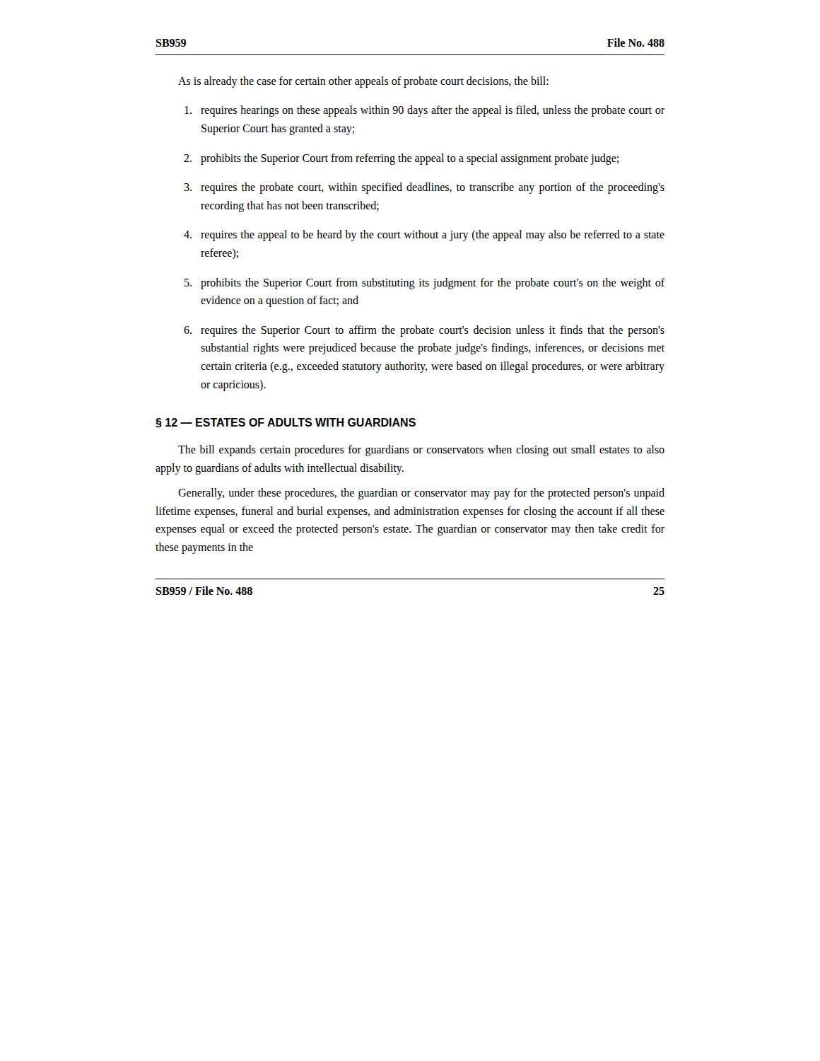SB959 File No. 488
As is already the case for certain other appeals of probate court decisions, the bill:
requires hearings on these appeals within 90 days after the appeal is filed, unless the probate court or Superior Court has granted a stay;
prohibits the Superior Court from referring the appeal to a special assignment probate judge;
requires the probate court, within specified deadlines, to transcribe any portion of the proceeding's recording that has not been transcribed;
requires the appeal to be heard by the court without a jury (the appeal may also be referred to a state referee);
prohibits the Superior Court from substituting its judgment for the probate court's on the weight of evidence on a question of fact; and
requires the Superior Court to affirm the probate court's decision unless it finds that the person's substantial rights were prejudiced because the probate judge's findings, inferences, or decisions met certain criteria (e.g., exceeded statutory authority, were based on illegal procedures, or were arbitrary or capricious).
§ 12 — ESTATES OF ADULTS WITH GUARDIANS
The bill expands certain procedures for guardians or conservators when closing out small estates to also apply to guardians of adults with intellectual disability.
Generally, under these procedures, the guardian or conservator may pay for the protected person's unpaid lifetime expenses, funeral and burial expenses, and administration expenses for closing the account if all these expenses equal or exceed the protected person's estate. The guardian or conservator may then take credit for these payments in the
SB959 / File No. 488 25